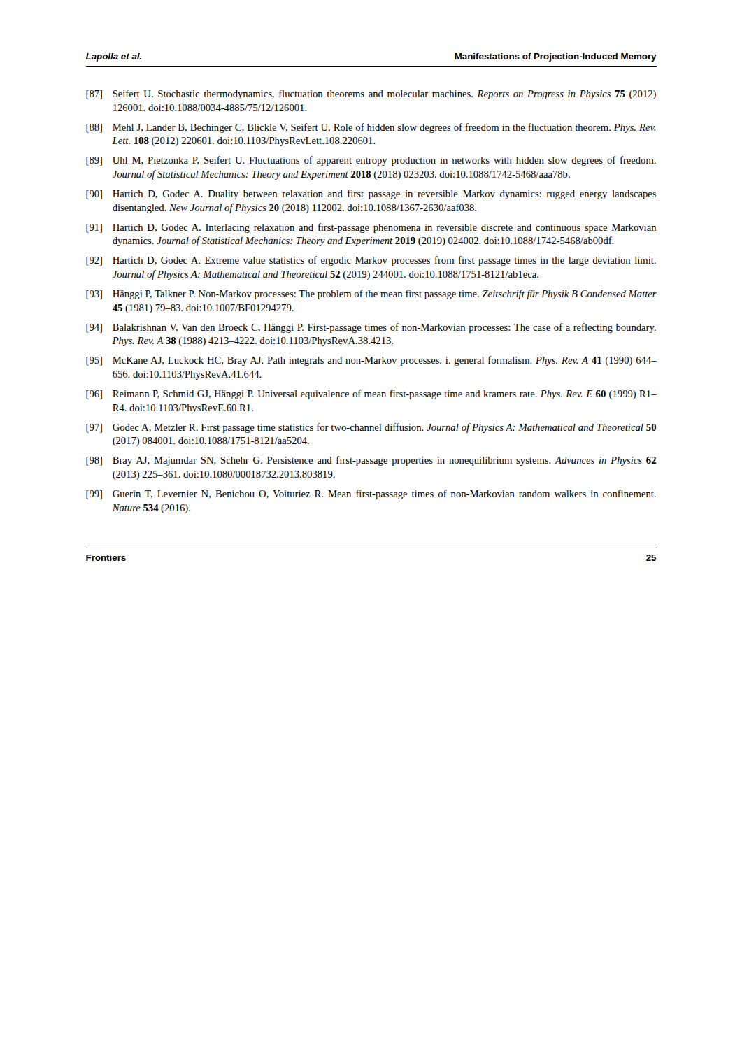Lapolla et al. Manifestations of Projection-Induced Memory
[87] Seifert U. Stochastic thermodynamics, fluctuation theorems and molecular machines. Reports on Progress in Physics 75 (2012) 126001. doi:10.1088/0034-4885/75/12/126001.
[88] Mehl J, Lander B, Bechinger C, Blickle V, Seifert U. Role of hidden slow degrees of freedom in the fluctuation theorem. Phys. Rev. Lett. 108 (2012) 220601. doi:10.1103/PhysRevLett.108.220601.
[89] Uhl M, Pietzonka P, Seifert U. Fluctuations of apparent entropy production in networks with hidden slow degrees of freedom. Journal of Statistical Mechanics: Theory and Experiment 2018 (2018) 023203. doi:10.1088/1742-5468/aaa78b.
[90] Hartich D, Godec A. Duality between relaxation and first passage in reversible Markov dynamics: rugged energy landscapes disentangled. New Journal of Physics 20 (2018) 112002. doi:10.1088/1367-2630/aaf038.
[91] Hartich D, Godec A. Interlacing relaxation and first-passage phenomena in reversible discrete and continuous space Markovian dynamics. Journal of Statistical Mechanics: Theory and Experiment 2019 (2019) 024002. doi:10.1088/1742-5468/ab00df.
[92] Hartich D, Godec A. Extreme value statistics of ergodic Markov processes from first passage times in the large deviation limit. Journal of Physics A: Mathematical and Theoretical 52 (2019) 244001. doi:10.1088/1751-8121/ab1eca.
[93] Hänggi P, Talkner P. Non-Markov processes: The problem of the mean first passage time. Zeitschrift für Physik B Condensed Matter 45 (1981) 79–83. doi:10.1007/BF01294279.
[94] Balakrishnan V, Van den Broeck C, Hänggi P. First-passage times of non-Markovian processes: The case of a reflecting boundary. Phys. Rev. A 38 (1988) 4213–4222. doi:10.1103/PhysRevA.38.4213.
[95] McKane AJ, Luckock HC, Bray AJ. Path integrals and non-Markov processes. i. general formalism. Phys. Rev. A 41 (1990) 644–656. doi:10.1103/PhysRevA.41.644.
[96] Reimann P, Schmid GJ, Hänggi P. Universal equivalence of mean first-passage time and kramers rate. Phys. Rev. E 60 (1999) R1–R4. doi:10.1103/PhysRevE.60.R1.
[97] Godec A, Metzler R. First passage time statistics for two-channel diffusion. Journal of Physics A: Mathematical and Theoretical 50 (2017) 084001. doi:10.1088/1751-8121/aa5204.
[98] Bray AJ, Majumdar SN, Schehr G. Persistence and first-passage properties in nonequilibrium systems. Advances in Physics 62 (2013) 225–361. doi:10.1080/00018732.2013.803819.
[99] Guerin T, Levernier N, Benichou O, Voituriez R. Mean first-passage times of non-Markovian random walkers in confinement. Nature 534 (2016).
Frontiers 25